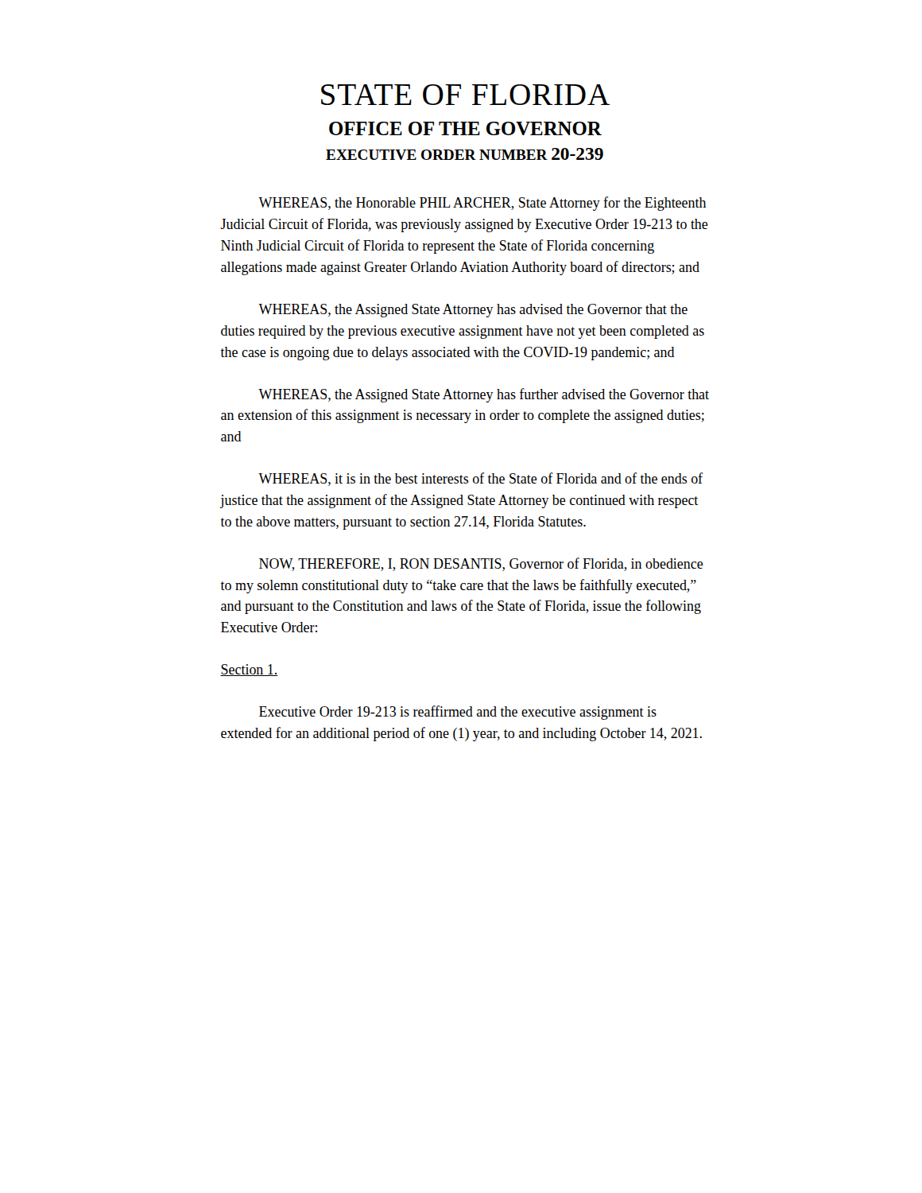STATE OF FLORIDA
OFFICE OF THE GOVERNOR
EXECUTIVE ORDER NUMBER 20-239
WHEREAS, the Honorable PHIL ARCHER, State Attorney for the Eighteenth Judicial Circuit of Florida, was previously assigned by Executive Order 19-213 to the Ninth Judicial Circuit of Florida to represent the State of Florida concerning allegations made against Greater Orlando Aviation Authority board of directors; and
WHEREAS, the Assigned State Attorney has advised the Governor that the duties required by the previous executive assignment have not yet been completed as the case is ongoing due to delays associated with the COVID-19 pandemic; and
WHEREAS, the Assigned State Attorney has further advised the Governor that an extension of this assignment is necessary in order to complete the assigned duties; and
WHEREAS, it is in the best interests of the State of Florida and of the ends of justice that the assignment of the Assigned State Attorney be continued with respect to the above matters, pursuant to section 27.14, Florida Statutes.
NOW, THEREFORE, I, RON DESANTIS, Governor of Florida, in obedience to my solemn constitutional duty to “take care that the laws be faithfully executed,” and pursuant to the Constitution and laws of the State of Florida, issue the following Executive Order:
Section 1.
Executive Order 19-213 is reaffirmed and the executive assignment is extended for an additional period of one (1) year, to and including October 14, 2021.